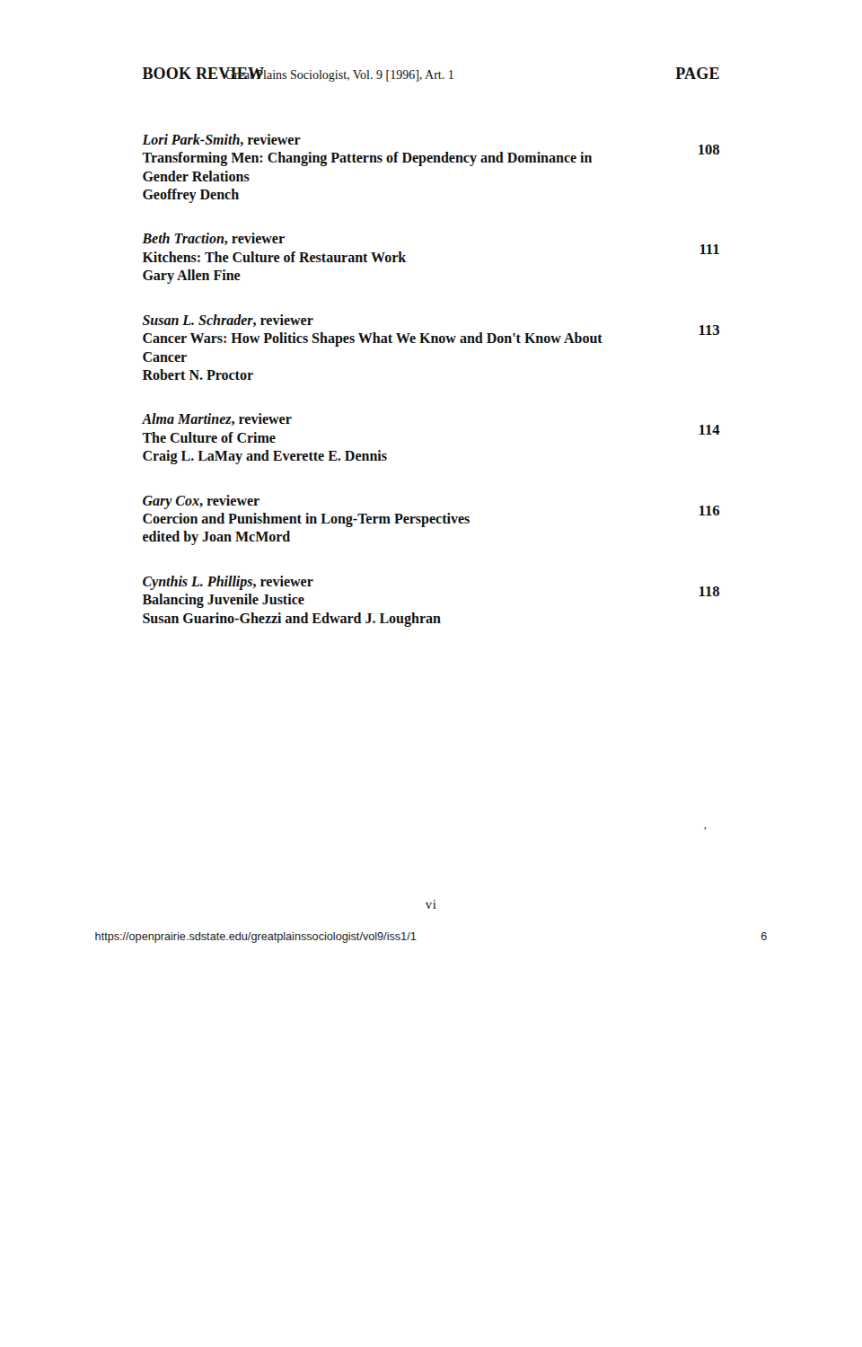BOOK REVIEWGreat Plains Sociologist, Vol. 9 [1996], Art. 1 PAGE
| Lori Park-Smith , reviewer Transforming Men: Changing Patterns of Dependency and Dominance in Gender Relations Geoffrey Dench | 108 |
| Beth Traction , reviewer Kitchens: The Culture of Restaurant Work Gary Allen Fine | 111 |
| Susan L. Schrader , reviewer Cancer Wars: How Politics Shapes What We Know and Don't Know About Cancer Robert N. Proctor | 113 |
| Alma Martinez , reviewer The Culture of Crime Craig L. LaMay and Everette E. Dennis | 114 |
| Gary Cox , reviewer Coercion and Punishment in Long-Term Perspectives edited by Joan McMord | 116 |
| Cynthis L. Phillips , reviewer Balancing Juvenile Justice Susan Guarino-Ghezzi and Edward J. Loughran | 118 |
,
vi
https://openprairie.sdstate.edu/greatplainssociologist/vol9/iss1/1 6